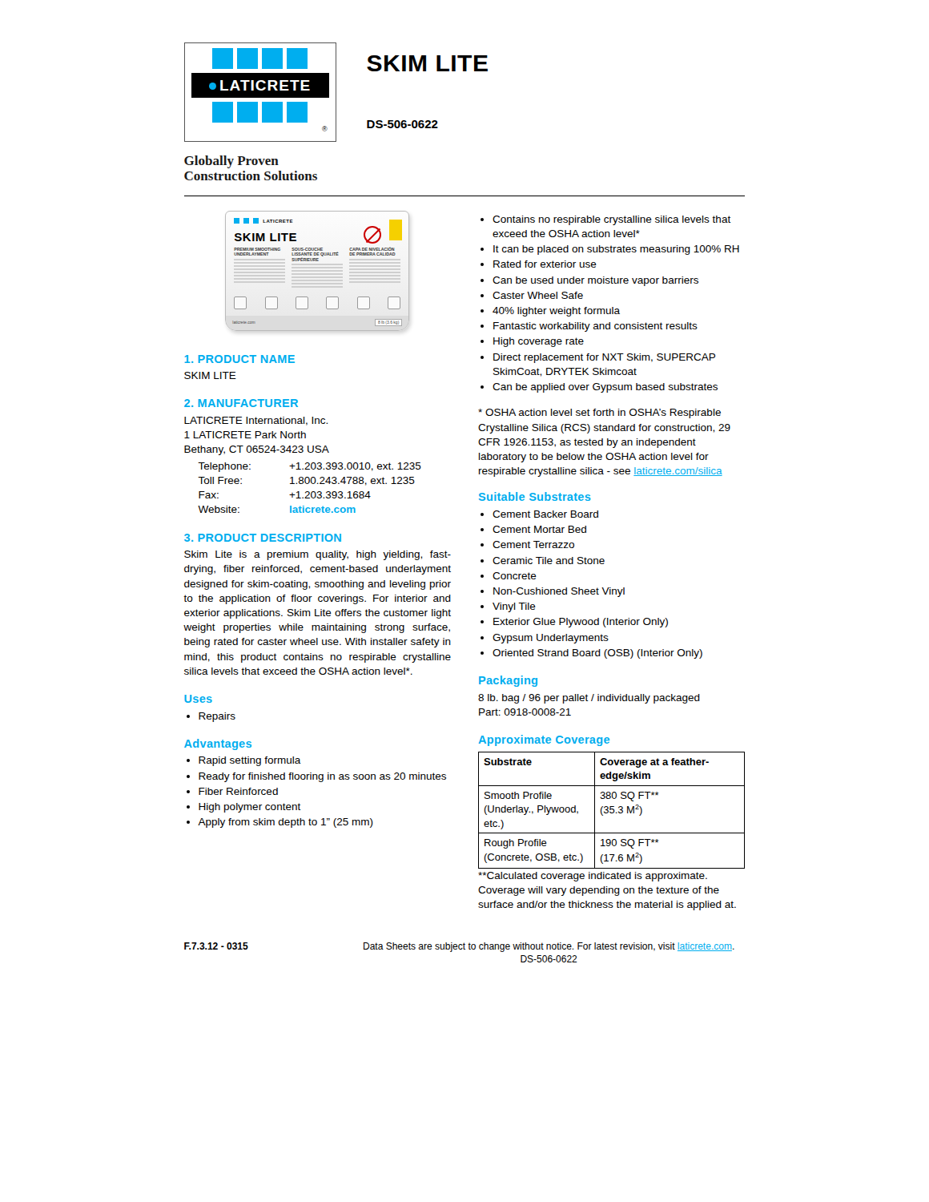LATICRETE
®
Globally Proven Construction Solutions
SKIM LITE
DS-506-0622
LATICRETE
SKIM LITE
PREMIUM SMOOTHING UNDERLAYMENT
SOUS-COUCHE LISSANTE DE QUALITÉ SUPÉRIEURE
CAPA DE NIVELACIÓN DE PRIMERA CALIDAD
laticrete.com 8 lb (3.6 kg)
1. PRODUCT NAME
SKIM LITE
2. MANUFACTURER
LATICRETE International, Inc.
1 LATICRETE Park North
Bethany, CT 06524-3423 USA
Telephone:
+1.203.393.0010, ext. 1235
Toll Free:
1.800.243.4788, ext. 1235
Fax:
+1.203.393.1684
Website:
laticrete.com
3. PRODUCT DESCRIPTION
Skim Lite is a premium quality, high yielding, fast-drying, fiber reinforced, cement-based underlayment designed for skim-coating, smoothing and leveling prior to the application of floor coverings. For interior and exterior applications. Skim Lite offers the customer light weight properties while maintaining strong surface, being rated for caster wheel use. With installer safety in mind, this product contains no respirable crystalline silica levels that exceed the OSHA action level*.
Uses
Repairs
Advantages
Rapid setting formula
Ready for finished flooring in as soon as 20 minutes
Fiber Reinforced
High polymer content
Apply from skim depth to 1” (25 mm)
Contains no respirable crystalline silica levels that exceed the OSHA action level*
It can be placed on substrates measuring 100% RH
Rated for exterior use
Can be used under moisture vapor barriers
Caster Wheel Safe
40% lighter weight formula
Fantastic workability and consistent results
High coverage rate
Direct replacement for NXT Skim, SUPERCAP SkimCoat, DRYTEK Skimcoat
Can be applied over Gypsum based substrates
* OSHA action level set forth in OSHA’s Respirable Crystalline Silica (RCS) standard for construction, 29 CFR 1926.1153, as tested by an independent laboratory to be below the OSHA action level for respirable crystalline silica - see laticrete.com/silica
Suitable Substrates
Cement Backer Board
Cement Mortar Bed
Cement Terrazzo
Ceramic Tile and Stone
Concrete
Non-Cushioned Sheet Vinyl
Vinyl Tile
Exterior Glue Plywood (Interior Only)
Gypsum Underlayments
Oriented Strand Board (OSB) (Interior Only)
Packaging
8 lb. bag / 96 per pallet / individually packaged
Part: 0918-0008-21
Approximate Coverage
| Substrate | Coverage at a feather-edge/skim |
| --- | --- |
| Smooth Profile (Underlay., Plywood, etc.) | 380 SQ FT** (35.3 M 2 ) |
| Rough Profile (Concrete, OSB, etc.) | 190 SQ FT** (17.6 M 2 ) |
**Calculated coverage indicated is approximate. Coverage will vary depending on the texture of the surface and/or the thickness the material is applied at.
F.7.3.12 - 0315
Data Sheets are subject to change without notice. For latest revision, visit laticrete.com. DS-506-0622